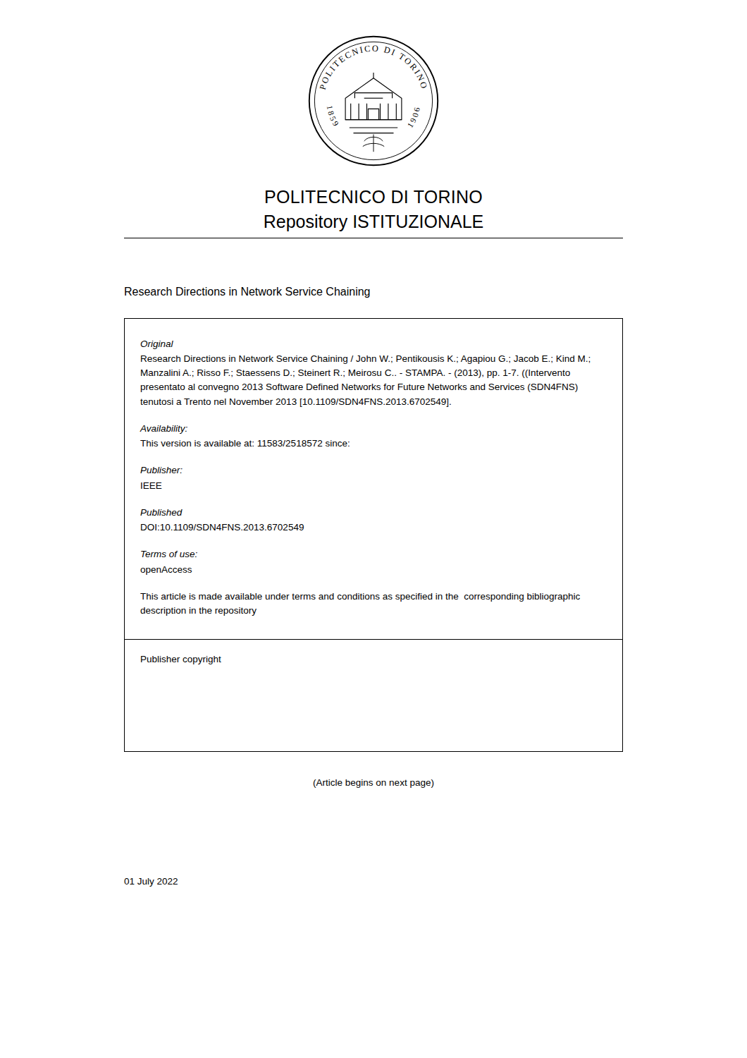POLITECNICO DI TORINO 1859 1906
POLITECNICO DI TORINO
Repository ISTITUZIONALE
Research Directions in Network Service Chaining
Original
Research Directions in Network Service Chaining / John W.; Pentikousis K.; Agapiou G.; Jacob E.; Kind M.; Manzalini A.; Risso F.; Staessens D.; Steinert R.; Meirosu C.. - STAMPA. - (2013), pp. 1-7. ((Intervento presentato al convegno 2013 Software Defined Networks for Future Networks and Services (SDN4FNS) tenutosi a Trento nel November 2013 [10.1109/SDN4FNS.2013.6702549].
Availability:
This version is available at: 11583/2518572 since:
Publisher:
IEEE
Published
DOI:10.1109/SDN4FNS.2013.6702549
Terms of use:
openAccess
This article is made available under terms and conditions as specified in the corresponding bibliographic description in the repository
Publisher copyright
(Article begins on next page)
01 July 2022